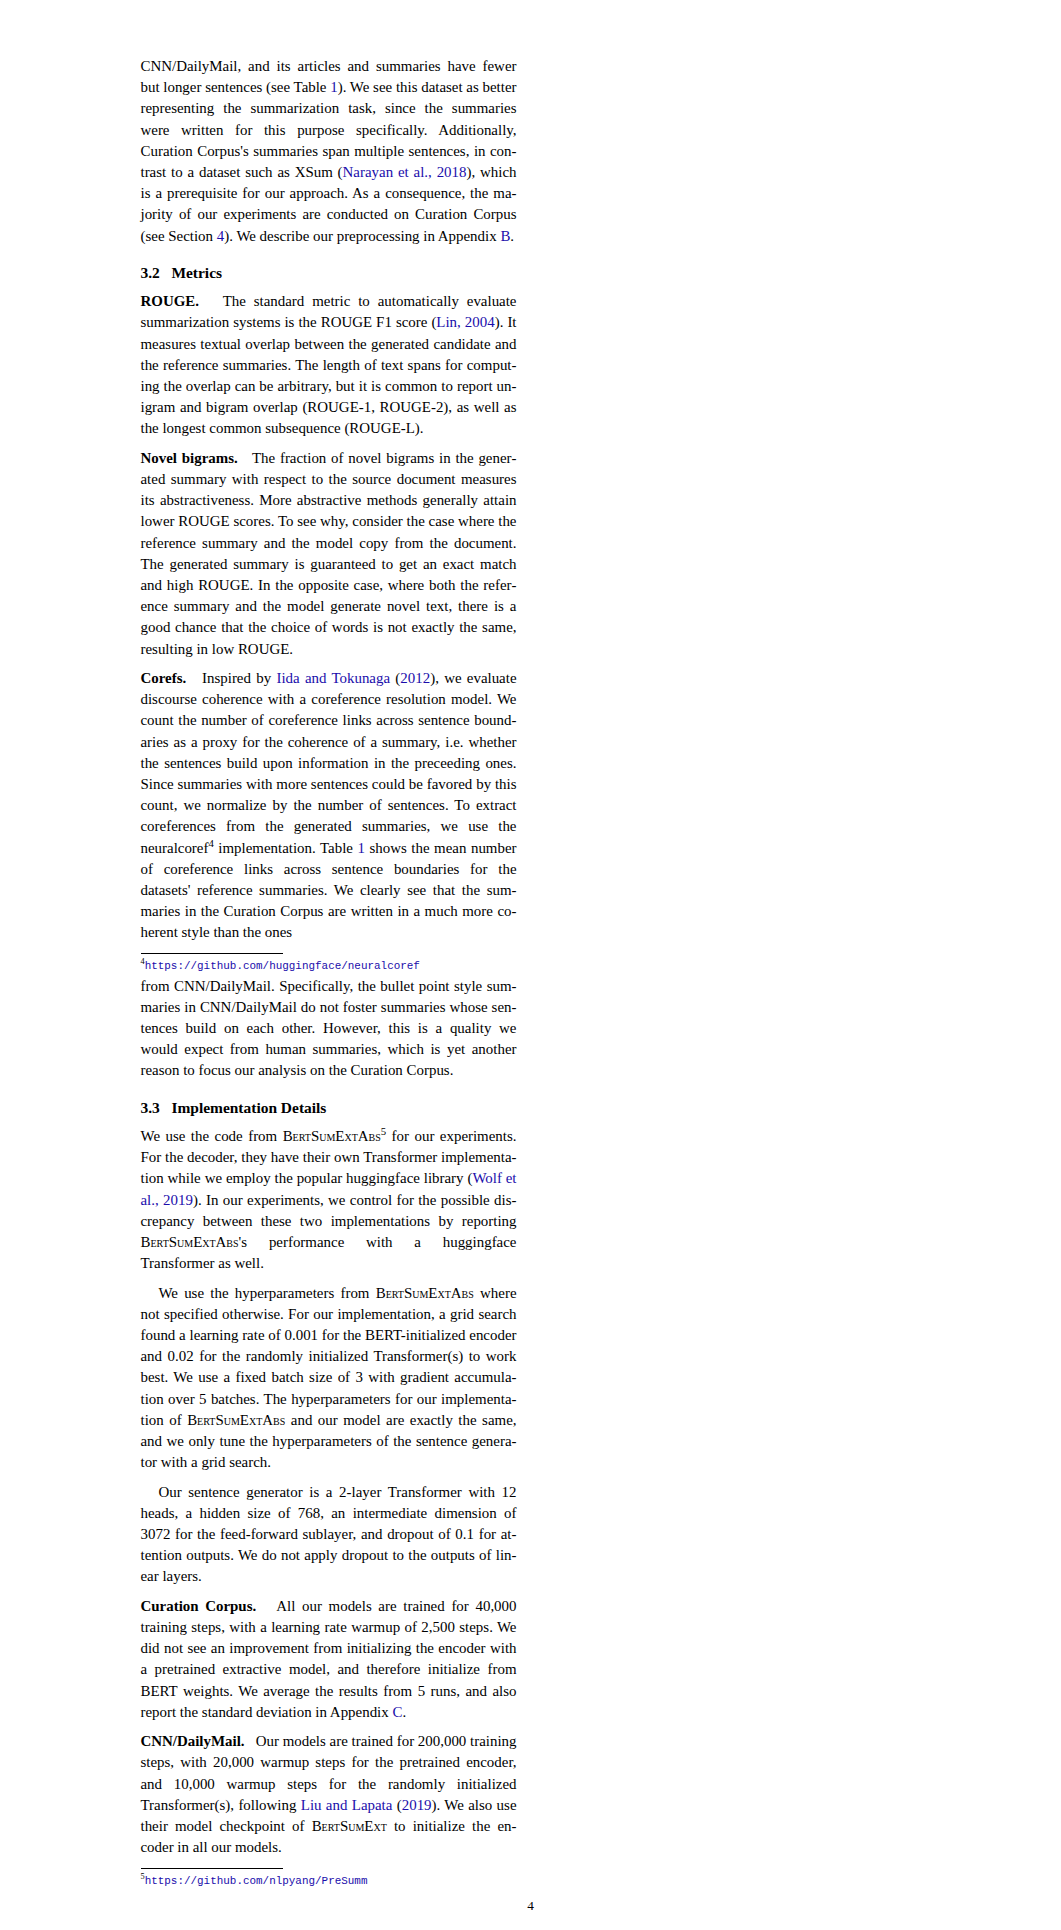CNN/DailyMail, and its articles and summaries have fewer but longer sentences (see Table 1). We see this dataset as better representing the summarization task, since the summaries were written for this purpose specifically. Additionally, Curation Corpus's summaries span multiple sentences, in contrast to a dataset such as XSum (Narayan et al., 2018), which is a prerequisite for our approach. As a consequence, the majority of our experiments are conducted on Curation Corpus (see Section 4). We describe our preprocessing in Appendix B.
3.2 Metrics
ROUGE. The standard metric to automatically evaluate summarization systems is the ROUGE F1 score (Lin, 2004). It measures textual overlap between the generated candidate and the reference summaries. The length of text spans for computing the overlap can be arbitrary, but it is common to report unigram and bigram overlap (ROUGE-1, ROUGE-2), as well as the longest common subsequence (ROUGE-L).
Novel bigrams. The fraction of novel bigrams in the generated summary with respect to the source document measures its abstractiveness. More abstractive methods generally attain lower ROUGE scores. To see why, consider the case where the reference summary and the model copy from the document. The generated summary is guaranteed to get an exact match and high ROUGE. In the opposite case, where both the reference summary and the model generate novel text, there is a good chance that the choice of words is not exactly the same, resulting in low ROUGE.
Corefs. Inspired by Iida and Tokunaga (2012), we evaluate discourse coherence with a coreference resolution model. We count the number of coreference links across sentence boundaries as a proxy for the coherence of a summary, i.e. whether the sentences build upon information in the preceeding ones. Since summaries with more sentences could be favored by this count, we normalize by the number of sentences. To extract coreferences from the generated summaries, we use the neuralcoref4 implementation. Table 1 shows the mean number of coreference links across sentence boundaries for the datasets' reference summaries. We clearly see that the summaries in the Curation Corpus are written in a much more coherent style than the ones
4https://github.com/huggingface/neuralcoref
from CNN/DailyMail. Specifically, the bullet point style summaries in CNN/DailyMail do not foster summaries whose sentences build on each other. However, this is a quality we would expect from human summaries, which is yet another reason to focus our analysis on the Curation Corpus.
3.3 Implementation Details
We use the code from BertSumExtAbs5 for our experiments. For the decoder, they have their own Transformer implementation while we employ the popular huggingface library (Wolf et al., 2019). In our experiments, we control for the possible discrepancy between these two implementations by reporting BertSumExtAbs's performance with a huggingface Transformer as well.
We use the hyperparameters from BertSumExtAbs where not specified otherwise. For our implementation, a grid search found a learning rate of 0.001 for the BERT-initialized encoder and 0.02 for the randomly initialized Transformer(s) to work best. We use a fixed batch size of 3 with gradient accumulation over 5 batches. The hyperparameters for our implementation of BertSumExtAbs and our model are exactly the same, and we only tune the hyperparameters of the sentence generator with a grid search.
Our sentence generator is a 2-layer Transformer with 12 heads, a hidden size of 768, an intermediate dimension of 3072 for the feed-forward sublayer, and dropout of 0.1 for attention outputs. We do not apply dropout to the outputs of linear layers.
Curation Corpus. All our models are trained for 40,000 training steps, with a learning rate warmup of 2,500 steps. We did not see an improvement from initializing the encoder with a pretrained extractive model, and therefore initialize from BERT weights. We average the results from 5 runs, and also report the standard deviation in Appendix C.
CNN/DailyMail. Our models are trained for 200,000 training steps, with 20,000 warmup steps for the pretrained encoder, and 10,000 warmup steps for the randomly initialized Transformer(s), following Liu and Lapata (2019). We also use their model checkpoint of BertSumExt to initialize the encoder in all our models.
5https://github.com/nlpyang/PreSumm
4